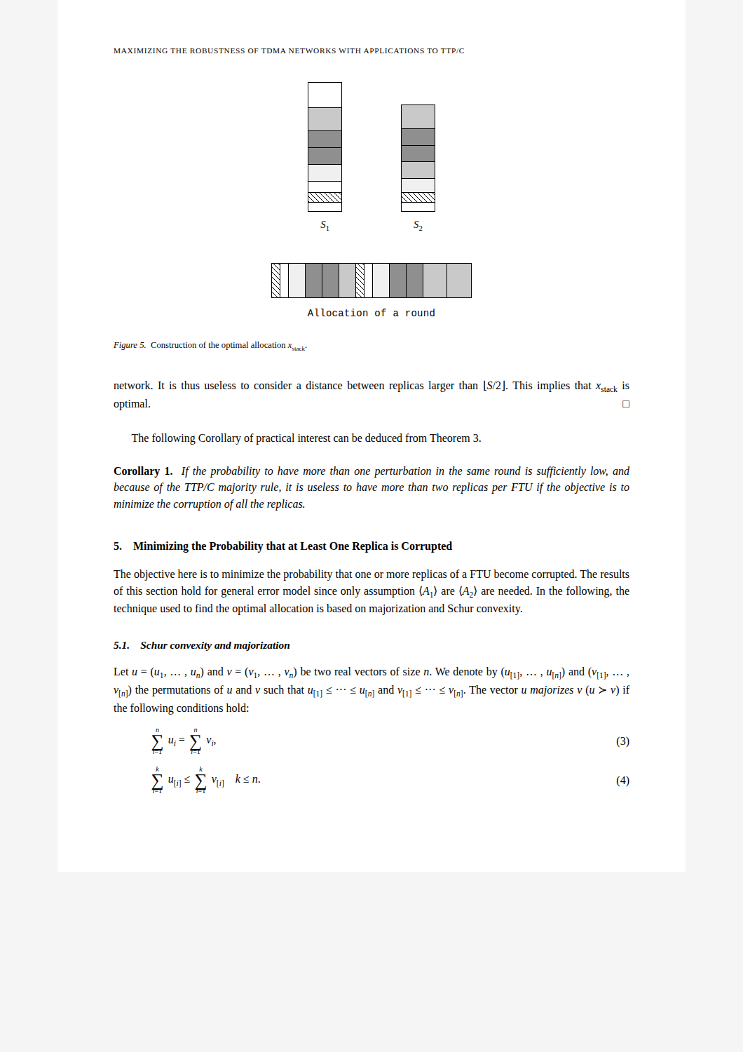MAXIMIZING THE ROBUSTNESS OF TDMA NETWORKS WITH APPLICATIONS TO TTP/C
S1
S2
Allocation of a round
Figure 5. Construction of the optimal allocation xstack.
network. It is thus useless to consider a distance between replicas larger than ⌊S/2⌋. This implies that xstack is optimal.□
The following Corollary of practical interest can be deduced from Theorem 3.
Corollary 1. If the probability to have more than one perturbation in the same round is sufficiently low, and because of the TTP/C majority rule, it is useless to have more than two replicas per FTU if the objective is to minimize the corruption of all the replicas.
5. Minimizing the Probability that at Least One Replica is Corrupted
The objective here is to minimize the probability that one or more replicas of a FTU become corrupted. The results of this section hold for general error model since only assumption ⟨A1⟩ are ⟨A2⟩ are needed. In the following, the technique used to find the optimal allocation is based on majorization and Schur convexity.
5.1. Schur convexity and majorization
Let u = (u1, … , un) and v = (v1, … , vn) be two real vectors of size n. We denote by (u[1], … , u[n]) and (v[1], … , v[n]) the permutations of u and v such that u[1] ≤ ··· ≤ u[n] and v[1] ≤ ··· ≤ v[n]. The vector u majorizes v (u ≻ v) if the following conditions hold:
n∑i=1 ui = n∑i=1 vi,
(3)
k∑i=1 u[i] ≤ k∑i=1 v[i] k ≤ n.
(4)